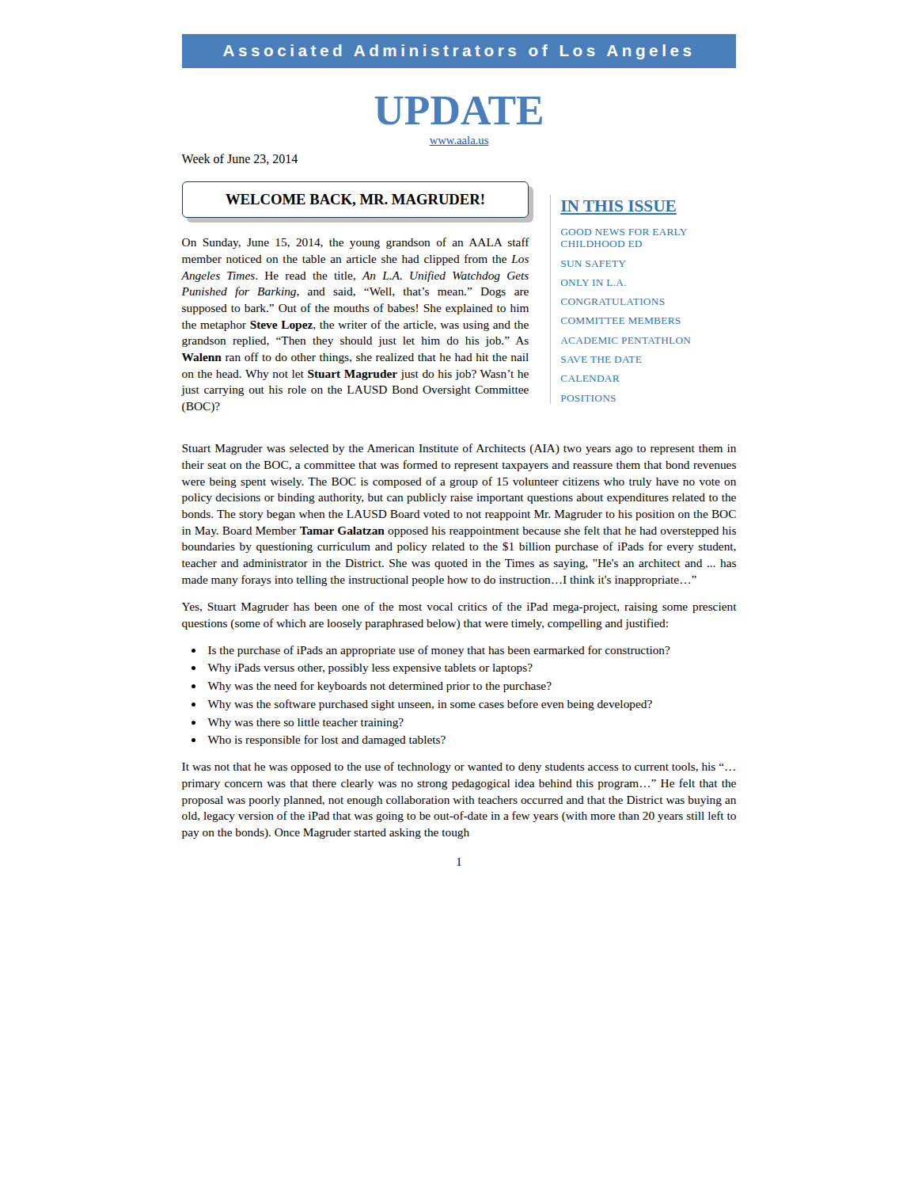Associated Administrators of Los Angeles
UPDATE
www.aala.us
Week of June 23, 2014
WELCOME BACK, MR. MAGRUDER!
On Sunday, June 15, 2014, the young grandson of an AALA staff member noticed on the table an article she had clipped from the Los Angeles Times. He read the title, An L.A. Unified Watchdog Gets Punished for Barking, and said, “Well, that’s mean.” Dogs are supposed to bark.” Out of the mouths of babes! She explained to him the metaphor Steve Lopez, the writer of the article, was using and the grandson replied, “Then they should just let him do his job.” As Walenn ran off to do other things, she realized that he had hit the nail on the head. Why not let Stuart Magruder just do his job? Wasn’t he just carrying out his role on the LAUSD Bond Oversight Committee (BOC)?
IN THIS ISSUE
Good News for Early Childhood Ed
Sun Safety
Only in L.A.
Congratulations
Committee Members
Academic Pentathlon
Save the Date
Calendar
Positions
Stuart Magruder was selected by the American Institute of Architects (AIA) two years ago to represent them in their seat on the BOC, a committee that was formed to represent taxpayers and reassure them that bond revenues were being spent wisely. The BOC is composed of a group of 15 volunteer citizens who truly have no vote on policy decisions or binding authority, but can publicly raise important questions about expenditures related to the bonds. The story began when the LAUSD Board voted to not reappoint Mr. Magruder to his position on the BOC in May. Board Member Tamar Galatzan opposed his reappointment because she felt that he had overstepped his boundaries by questioning curriculum and policy related to the $1 billion purchase of iPads for every student, teacher and administrator in the District. She was quoted in the Times as saying, "He's an architect and ... has made many forays into telling the instructional people how to do instruction…I think it's inappropriate…”
Yes, Stuart Magruder has been one of the most vocal critics of the iPad mega-project, raising some prescient questions (some of which are loosely paraphrased below) that were timely, compelling and justified:
Is the purchase of iPads an appropriate use of money that has been earmarked for construction?
Why iPads versus other, possibly less expensive tablets or laptops?
Why was the need for keyboards not determined prior to the purchase?
Why was the software purchased sight unseen, in some cases before even being developed?
Why was there so little teacher training?
Who is responsible for lost and damaged tablets?
It was not that he was opposed to the use of technology or wanted to deny students access to current tools, his “…primary concern was that there clearly was no strong pedagogical idea behind this program…” He felt that the proposal was poorly planned, not enough collaboration with teachers occurred and that the District was buying an old, legacy version of the iPad that was going to be out-of-date in a few years (with more than 20 years still left to pay on the bonds). Once Magruder started asking the tough
1